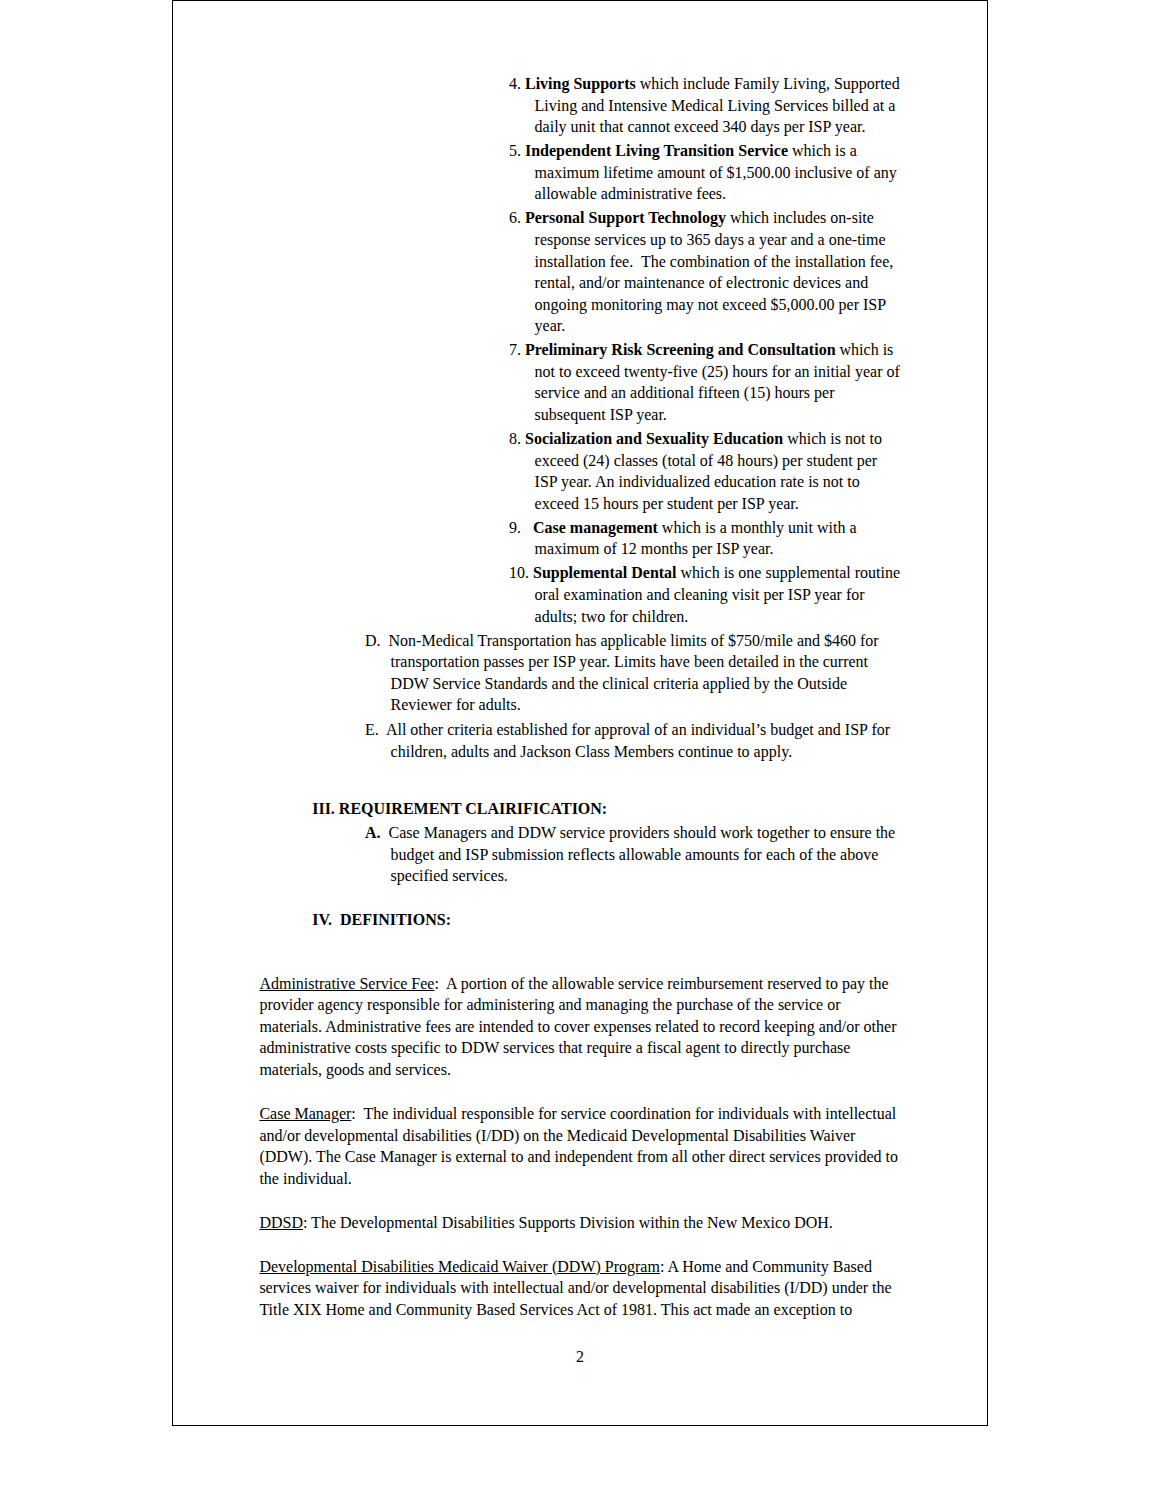4. Living Supports which include Family Living, Supported Living and Intensive Medical Living Services billed at a daily unit that cannot exceed 340 days per ISP year.
5. Independent Living Transition Service which is a maximum lifetime amount of $1,500.00 inclusive of any allowable administrative fees.
6. Personal Support Technology which includes on-site response services up to 365 days a year and a one-time installation fee. The combination of the installation fee, rental, and/or maintenance of electronic devices and ongoing monitoring may not exceed $5,000.00 per ISP year.
7. Preliminary Risk Screening and Consultation which is not to exceed twenty-five (25) hours for an initial year of service and an additional fifteen (15) hours per subsequent ISP year.
8. Socialization and Sexuality Education which is not to exceed (24) classes (total of 48 hours) per student per ISP year. An individualized education rate is not to exceed 15 hours per student per ISP year.
9. Case management which is a monthly unit with a maximum of 12 months per ISP year.
10. Supplemental Dental which is one supplemental routine oral examination and cleaning visit per ISP year for adults; two for children.
D. Non-Medical Transportation has applicable limits of $750/mile and $460 for transportation passes per ISP year. Limits have been detailed in the current DDW Service Standards and the clinical criteria applied by the Outside Reviewer for adults.
E. All other criteria established for approval of an individual’s budget and ISP for children, adults and Jackson Class Members continue to apply.
III. REQUIREMENT CLAIRIFICATION:
A. Case Managers and DDW service providers should work together to ensure the budget and ISP submission reflects allowable amounts for each of the above specified services.
IV. DEFINITIONS:
Administrative Service Fee: A portion of the allowable service reimbursement reserved to pay the provider agency responsible for administering and managing the purchase of the service or materials. Administrative fees are intended to cover expenses related to record keeping and/or other administrative costs specific to DDW services that require a fiscal agent to directly purchase materials, goods and services.
Case Manager: The individual responsible for service coordination for individuals with intellectual and/or developmental disabilities (I/DD) on the Medicaid Developmental Disabilities Waiver (DDW). The Case Manager is external to and independent from all other direct services provided to the individual.
DDSD: The Developmental Disabilities Supports Division within the New Mexico DOH.
Developmental Disabilities Medicaid Waiver (DDW) Program: A Home and Community Based services waiver for individuals with intellectual and/or developmental disabilities (I/DD) under the Title XIX Home and Community Based Services Act of 1981. This act made an exception to
2